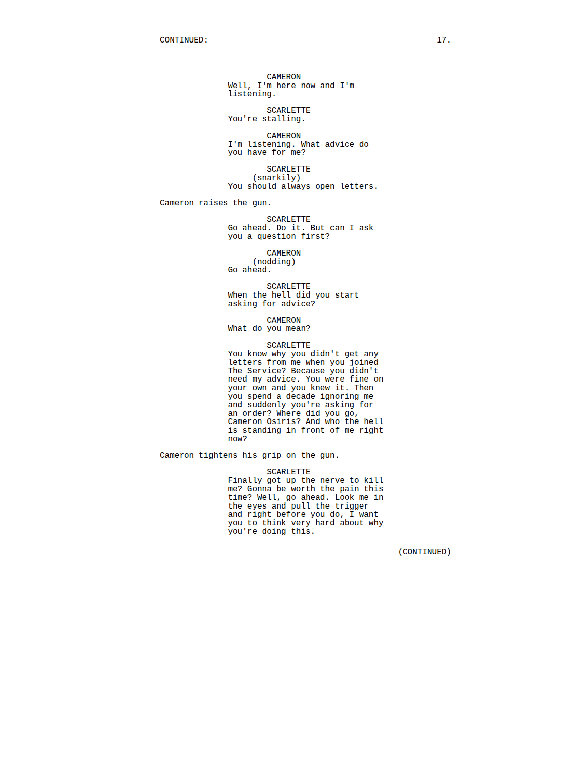CONTINUED:
17.
CAMERON
Well, I'm here now and I'm listening.
SCARLETTE
You're stalling.
CAMERON
I'm listening. What advice do you have for me?
SCARLETTE
(snarkily)
You should always open letters.
Cameron raises the gun.
SCARLETTE
Go ahead. Do it. But can I ask you a question first?
CAMERON
(nodding)
Go ahead.
SCARLETTE
When the hell did you start asking for advice?
CAMERON
What do you mean?
SCARLETTE
You know why you didn't get any letters from me when you joined The Service? Because you didn't need my advice. You were fine on your own and you knew it. Then you spend a decade ignoring me and suddenly you're asking for an order? Where did you go, Cameron Osiris? And who the hell is standing in front of me right now?
Cameron tightens his grip on the gun.
SCARLETTE
Finally got up the nerve to kill me? Gonna be worth the pain this time? Well, go ahead. Look me in the eyes and pull the trigger and right before you do, I want you to think very hard about why you're doing this.
(CONTINUED)